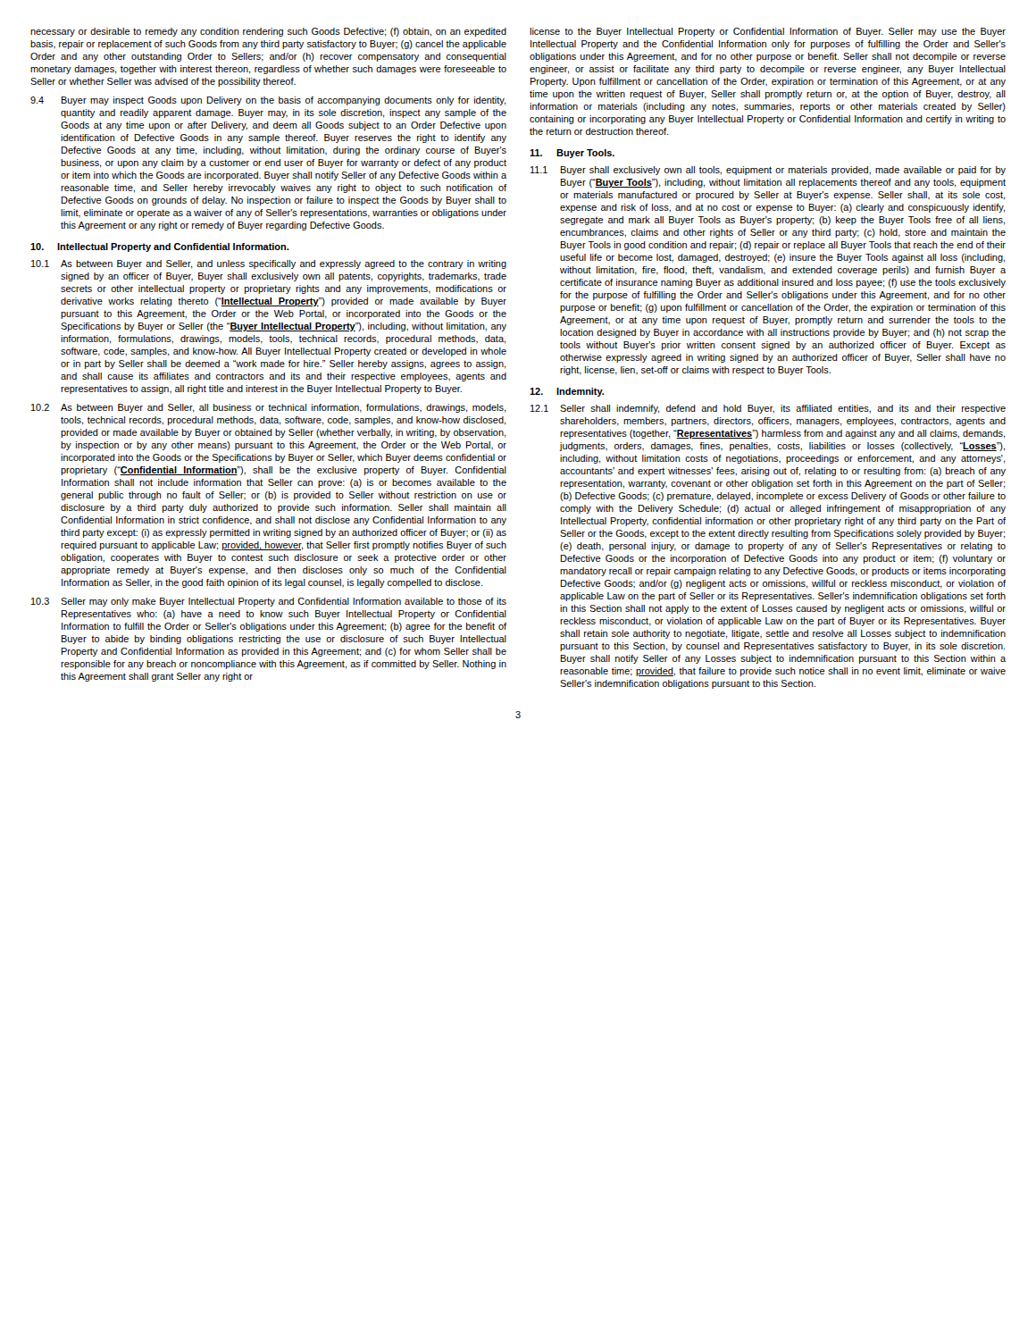necessary or desirable to remedy any condition rendering such Goods Defective; (f) obtain, on an expedited basis, repair or replacement of such Goods from any third party satisfactory to Buyer; (g) cancel the applicable Order and any other outstanding Order to Sellers; and/or (h) recover compensatory and consequential monetary damages, together with interest thereon, regardless of whether such damages were foreseeable to Seller or whether Seller was advised of the possibility thereof.
9.4
Buyer may inspect Goods upon Delivery on the basis of accompanying documents only for identity, quantity and readily apparent damage. Buyer may, in its sole discretion, inspect any sample of the Goods at any time upon or after Delivery, and deem all Goods subject to an Order Defective upon identification of Defective Goods in any sample thereof. Buyer reserves the right to identify any Defective Goods at any time, including, without limitation, during the ordinary course of Buyer's business, or upon any claim by a customer or end user of Buyer for warranty or defect of any product or item into which the Goods are incorporated. Buyer shall notify Seller of any Defective Goods within a reasonable time, and Seller hereby irrevocably waives any right to object to such notification of Defective Goods on grounds of delay. No inspection or failure to inspect the Goods by Buyer shall to limit, eliminate or operate as a waiver of any of Seller's representations, warranties or obligations under this Agreement or any right or remedy of Buyer regarding Defective Goods.
10.
Intellectual Property and Confidential Information.
10.1
As between Buyer and Seller, and unless specifically and expressly agreed to the contrary in writing signed by an officer of Buyer, Buyer shall exclusively own all patents, copyrights, trademarks, trade secrets or other intellectual property or proprietary rights and any improvements, modifications or derivative works relating thereto (“Intellectual Property”) provided or made available by Buyer pursuant to this Agreement, the Order or the Web Portal, or incorporated into the Goods or the Specifications by Buyer or Seller (the “Buyer Intellectual Property”), including, without limitation, any information, formulations, drawings, models, tools, technical records, procedural methods, data, software, code, samples, and know-how. All Buyer Intellectual Property created or developed in whole or in part by Seller shall be deemed a “work made for hire.” Seller hereby assigns, agrees to assign, and shall cause its affiliates and contractors and its and their respective employees, agents and representatives to assign, all right title and interest in the Buyer Intellectual Property to Buyer.
10.2
As between Buyer and Seller, all business or technical information, formulations, drawings, models, tools, technical records, procedural methods, data, software, code, samples, and know-how disclosed, provided or made available by Buyer or obtained by Seller (whether verbally, in writing, by observation, by inspection or by any other means) pursuant to this Agreement, the Order or the Web Portal, or incorporated into the Goods or the Specifications by Buyer or Seller, which Buyer deems confidential or proprietary (“Confidential Information”), shall be the exclusive property of Buyer. Confidential Information shall not include information that Seller can prove: (a) is or becomes available to the general public through no fault of Seller; or (b) is provided to Seller without restriction on use or disclosure by a third party duly authorized to provide such information. Seller shall maintain all Confidential Information in strict confidence, and shall not disclose any Confidential Information to any third party except: (i) as expressly permitted in writing signed by an authorized officer of Buyer; or (ii) as required pursuant to applicable Law; provided, however, that Seller first promptly notifies Buyer of such obligation, cooperates with Buyer to contest such disclosure or seek a protective order or other appropriate remedy at Buyer's expense, and then discloses only so much of the Confidential Information as Seller, in the good faith opinion of its legal counsel, is legally compelled to disclose.
10.3
Seller may only make Buyer Intellectual Property and Confidential Information available to those of its Representatives who: (a) have a need to know such Buyer Intellectual Property or Confidential Information to fulfill the Order or Seller's obligations under this Agreement; (b) agree for the benefit of Buyer to abide by binding obligations restricting the use or disclosure of such Buyer Intellectual Property and Confidential Information as provided in this Agreement; and (c) for whom Seller shall be responsible for any breach or noncompliance with this Agreement, as if committed by Seller. Nothing in this Agreement shall grant Seller any right or
license to the Buyer Intellectual Property or Confidential Information of Buyer. Seller may use the Buyer Intellectual Property and the Confidential Information only for purposes of fulfilling the Order and Seller's obligations under this Agreement, and for no other purpose or benefit. Seller shall not decompile or reverse engineer, or assist or facilitate any third party to decompile or reverse engineer, any Buyer Intellectual Property. Upon fulfillment or cancellation of the Order, expiration or termination of this Agreement, or at any time upon the written request of Buyer, Seller shall promptly return or, at the option of Buyer, destroy, all information or materials (including any notes, summaries, reports or other materials created by Seller) containing or incorporating any Buyer Intellectual Property or Confidential Information and certify in writing to the return or destruction thereof.
11.
Buyer Tools.
11.1
Buyer shall exclusively own all tools, equipment or materials provided, made available or paid for by Buyer (“Buyer Tools”), including, without limitation all replacements thereof and any tools, equipment or materials manufactured or procured by Seller at Buyer's expense. Seller shall, at its sole cost, expense and risk of loss, and at no cost or expense to Buyer: (a) clearly and conspicuously identify, segregate and mark all Buyer Tools as Buyer's property; (b) keep the Buyer Tools free of all liens, encumbrances, claims and other rights of Seller or any third party; (c) hold, store and maintain the Buyer Tools in good condition and repair; (d) repair or replace all Buyer Tools that reach the end of their useful life or become lost, damaged, destroyed; (e) insure the Buyer Tools against all loss (including, without limitation, fire, flood, theft, vandalism, and extended coverage perils) and furnish Buyer a certificate of insurance naming Buyer as additional insured and loss payee; (f) use the tools exclusively for the purpose of fulfilling the Order and Seller's obligations under this Agreement, and for no other purpose or benefit; (g) upon fulfillment or cancellation of the Order, the expiration or termination of this Agreement, or at any time upon request of Buyer, promptly return and surrender the tools to the location designed by Buyer in accordance with all instructions provide by Buyer; and (h) not scrap the tools without Buyer's prior written consent signed by an authorized officer of Buyer. Except as otherwise expressly agreed in writing signed by an authorized officer of Buyer, Seller shall have no right, license, lien, set-off or claims with respect to Buyer Tools.
12.
Indemnity.
12.1
Seller shall indemnify, defend and hold Buyer, its affiliated entities, and its and their respective shareholders, members, partners, directors, officers, managers, employees, contractors, agents and representatives (together, “Representatives”) harmless from and against any and all claims, demands, judgments, orders, damages, fines, penalties, costs, liabilities or losses (collectively, “Losses”), including, without limitation costs of negotiations, proceedings or enforcement, and any attorneys', accountants' and expert witnesses' fees, arising out of, relating to or resulting from: (a) breach of any representation, warranty, covenant or other obligation set forth in this Agreement on the part of Seller; (b) Defective Goods; (c) premature, delayed, incomplete or excess Delivery of Goods or other failure to comply with the Delivery Schedule; (d) actual or alleged infringement of misappropriation of any Intellectual Property, confidential information or other proprietary right of any third party on the Part of Seller or the Goods, except to the extent directly resulting from Specifications solely provided by Buyer; (e) death, personal injury, or damage to property of any of Seller's Representatives or relating to Defective Goods or the incorporation of Defective Goods into any product or item; (f) voluntary or mandatory recall or repair campaign relating to any Defective Goods, or products or items incorporating Defective Goods; and/or (g) negligent acts or omissions, willful or reckless misconduct, or violation of applicable Law on the part of Seller or its Representatives. Seller's indemnification obligations set forth in this Section shall not apply to the extent of Losses caused by negligent acts or omissions, willful or reckless misconduct, or violation of applicable Law on the part of Buyer or its Representatives. Buyer shall retain sole authority to negotiate, litigate, settle and resolve all Losses subject to indemnification pursuant to this Section, by counsel and Representatives satisfactory to Buyer, in its sole discretion. Buyer shall notify Seller of any Losses subject to indemnification pursuant to this Section within a reasonable time; provided, that failure to provide such notice shall in no event limit, eliminate or waive Seller's indemnification obligations pursuant to this Section.
3